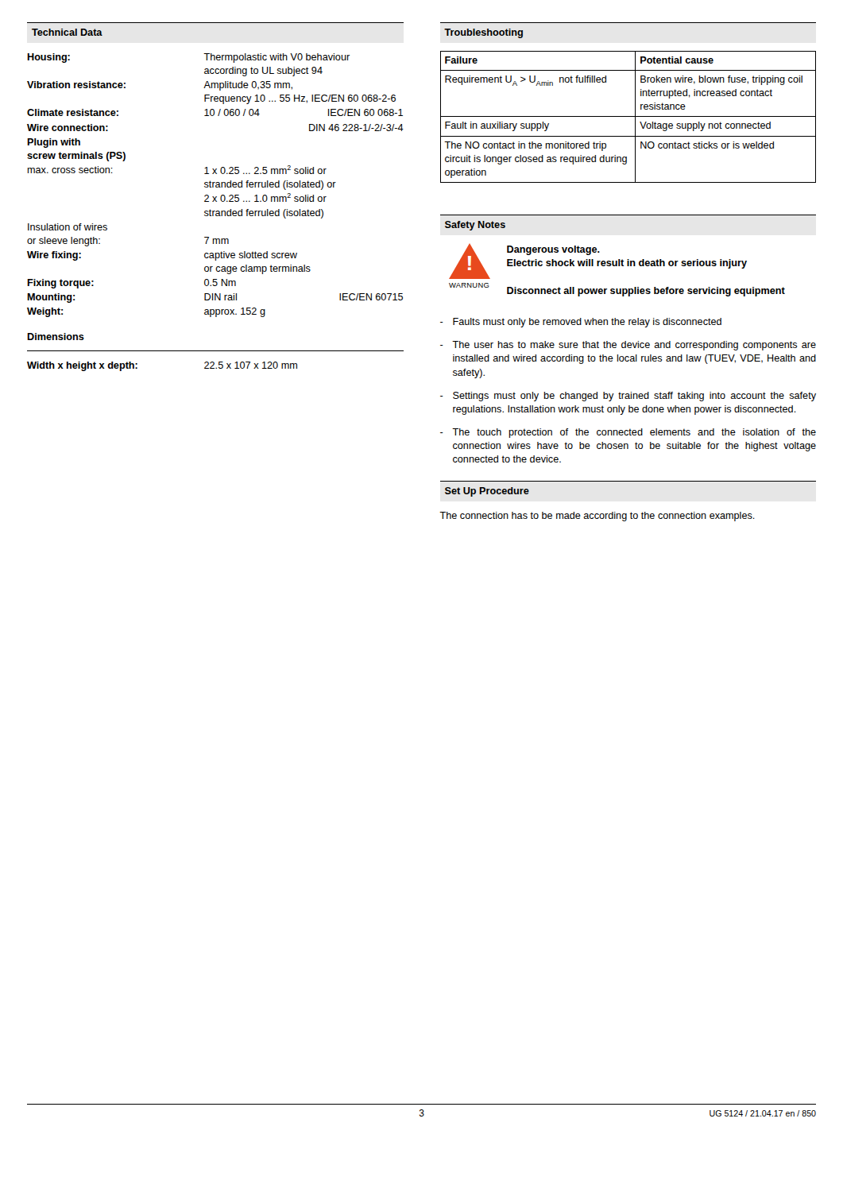Technical Data
| Housing: | Thermpolastic with V0 behaviour according to UL subject 94 |
| Vibration resistance: | Amplitude 0,35 mm, Frequency 10 ... 55 Hz, IEC/EN 60 068-2-6 |
| Climate resistance: | 10 / 060 / 04 IEC/EN 60 068-1 |
| Wire connection: | DIN 46 228-1/-2/-3/-4 |
| Plugin with screw terminals (PS) | |
| max. cross section: | 1 x 0.25 ... 2.5 mm 2 solid or stranded ferruled (isolated) or 2 x 0.25 ... 1.0 mm 2 solid or stranded ferruled (isolated) |
| Insulation of wires or sleeve length: | 7 mm |
| Wire fixing: | captive slotted screw or cage clamp terminals |
| Fixing torque: | 0.5 Nm |
| Mounting: | DIN rail IEC/EN 60715 |
| Weight: | approx. 152 g |
Dimensions
| Width x height x depth: | 22.5 x 107 x 120 mm |
Troubleshooting
| Failure | Potential cause |
| --- | --- |
| Requirement U A > U Amin not fulfilled | Broken wire, blown fuse, tripping coil interrupted, increased contact resistance |
| Fault in auxiliary supply | Voltage supply not connected |
| The NO contact in the monitored trip circuit is longer closed as required during operation | NO contact sticks or is welded |
Safety Notes
!
WARNUNG
Dangerous voltage.
Electric shock will result in death or serious injury
Disconnect all power supplies before servicing equipment
Faults must only be removed when the relay is disconnected
The user has to make sure that the device and corresponding components are installed and wired according to the local rules and law (TUEV, VDE, Health and safety).
Settings must only be changed by trained staff taking into account the safety regulations. Installation work must only be done when power is disconnected.
The touch protection of the connected elements and the isolation of the connection wires have to be chosen to be suitable for the highest voltage connected to the device.
Set Up Procedure
The connection has to be made according to the connection examples.
3
UG 5124 / 21.04.17 en / 850